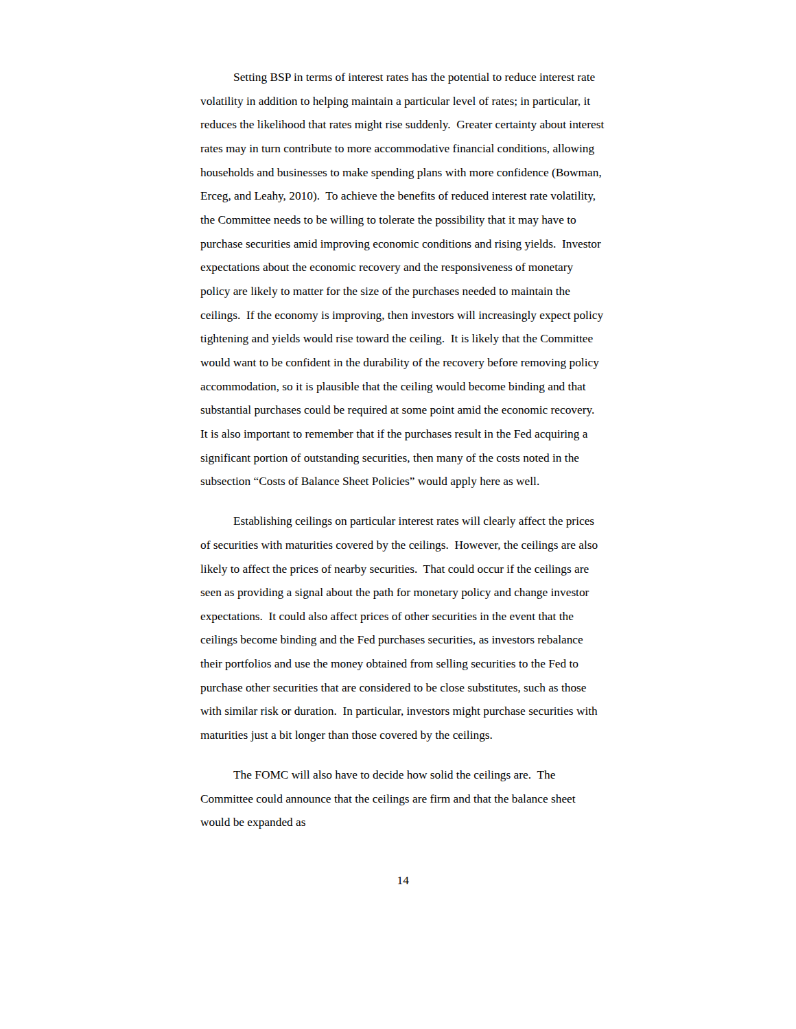Setting BSP in terms of interest rates has the potential to reduce interest rate volatility in addition to helping maintain a particular level of rates; in particular, it reduces the likelihood that rates might rise suddenly. Greater certainty about interest rates may in turn contribute to more accommodative financial conditions, allowing households and businesses to make spending plans with more confidence (Bowman, Erceg, and Leahy, 2010). To achieve the benefits of reduced interest rate volatility, the Committee needs to be willing to tolerate the possibility that it may have to purchase securities amid improving economic conditions and rising yields. Investor expectations about the economic recovery and the responsiveness of monetary policy are likely to matter for the size of the purchases needed to maintain the ceilings. If the economy is improving, then investors will increasingly expect policy tightening and yields would rise toward the ceiling. It is likely that the Committee would want to be confident in the durability of the recovery before removing policy accommodation, so it is plausible that the ceiling would become binding and that substantial purchases could be required at some point amid the economic recovery. It is also important to remember that if the purchases result in the Fed acquiring a significant portion of outstanding securities, then many of the costs noted in the subsection “Costs of Balance Sheet Policies” would apply here as well.
Establishing ceilings on particular interest rates will clearly affect the prices of securities with maturities covered by the ceilings. However, the ceilings are also likely to affect the prices of nearby securities. That could occur if the ceilings are seen as providing a signal about the path for monetary policy and change investor expectations. It could also affect prices of other securities in the event that the ceilings become binding and the Fed purchases securities, as investors rebalance their portfolios and use the money obtained from selling securities to the Fed to purchase other securities that are considered to be close substitutes, such as those with similar risk or duration. In particular, investors might purchase securities with maturities just a bit longer than those covered by the ceilings.
The FOMC will also have to decide how solid the ceilings are. The Committee could announce that the ceilings are firm and that the balance sheet would be expanded as
14